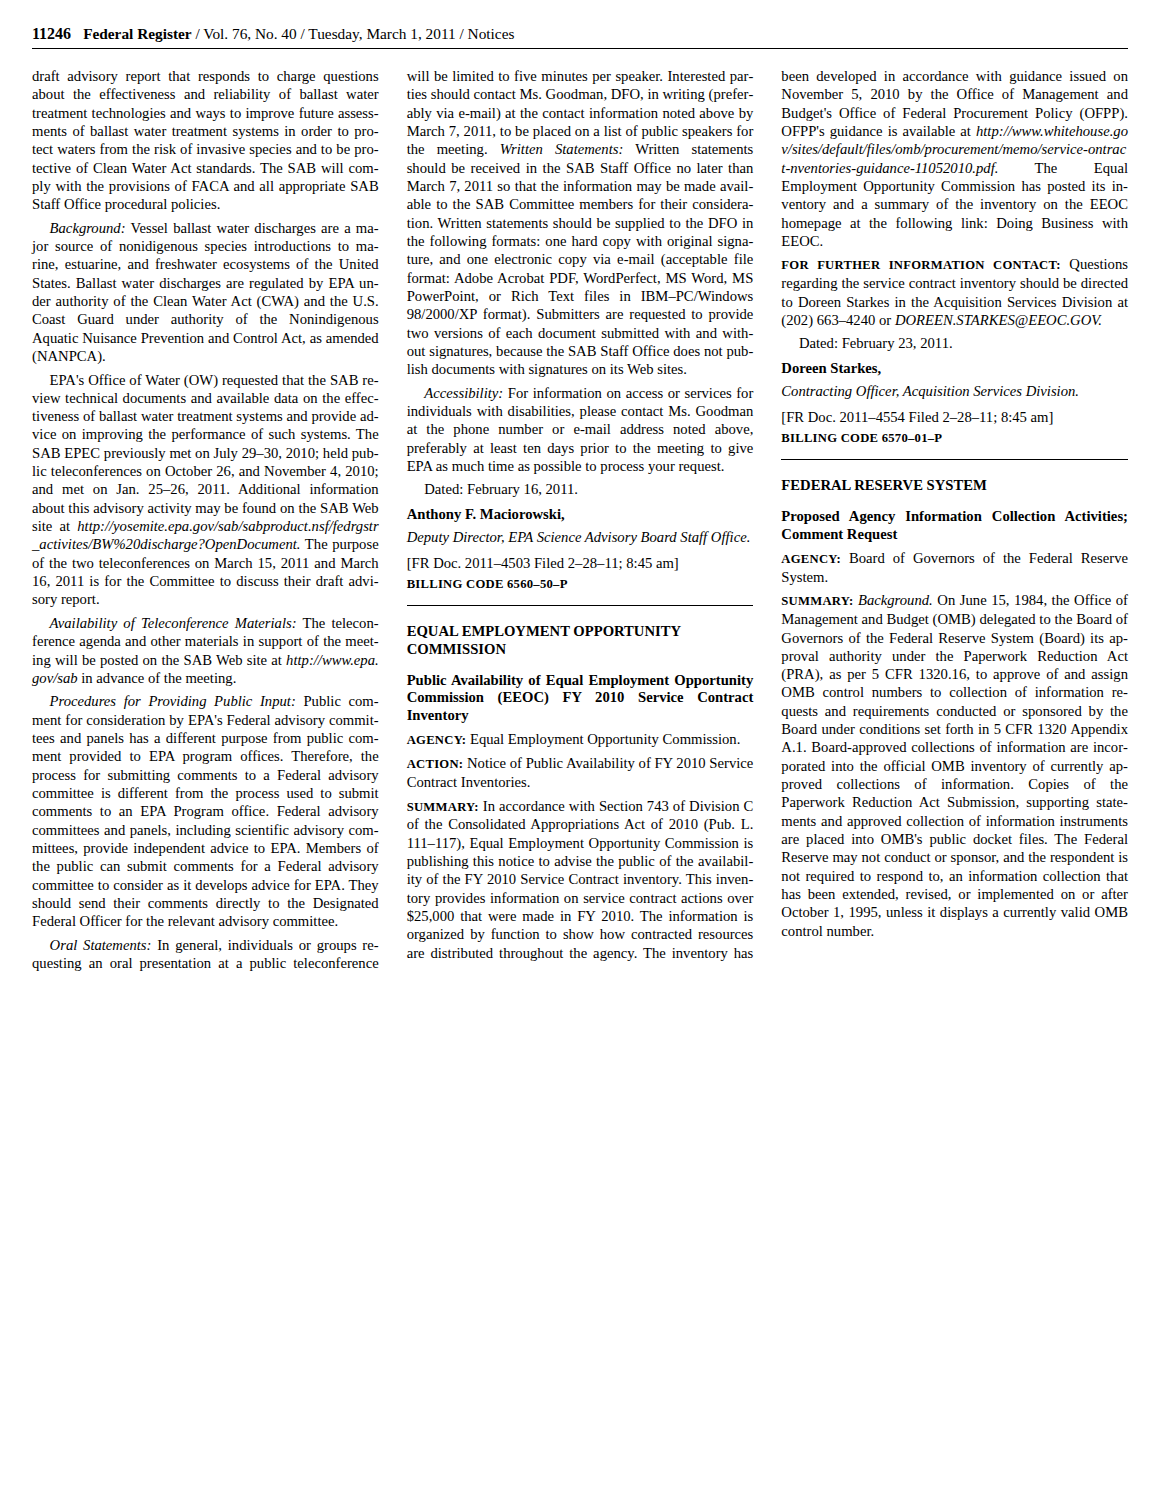11246 Federal Register / Vol. 76, No. 40 / Tuesday, March 1, 2011 / Notices
draft advisory report that responds to charge questions about the effectiveness and reliability of ballast water treatment technologies and ways to improve future assessments of ballast water treatment systems in order to protect waters from the risk of invasive species and to be protective of Clean Water Act standards. The SAB will comply with the provisions of FACA and all appropriate SAB Staff Office procedural policies.
Background: Vessel ballast water discharges are a major source of nonidigenous species introductions to marine, estuarine, and freshwater ecosystems of the United States. Ballast water discharges are regulated by EPA under authority of the Clean Water Act (CWA) and the U.S. Coast Guard under authority of the Nonindigenous Aquatic Nuisance Prevention and Control Act, as amended (NANPCA).
EPA's Office of Water (OW) requested that the SAB review technical documents and available data on the effectiveness of ballast water treatment systems and provide advice on improving the performance of such systems. The SAB EPEC previously met on July 29–30, 2010; held public teleconferences on October 26, and November 4, 2010; and met on Jan. 25–26, 2011. Additional information about this advisory activity may be found on the SAB Web site at http://yosemite.epa.gov/sab/sabproduct.nsf/fedrgstr_activites/BW%20discharge?OpenDocument. The purpose of the two teleconferences on March 15, 2011 and March 16, 2011 is for the Committee to discuss their draft advisory report.
Availability of Teleconference Materials: The teleconference agenda and other materials in support of the meeting will be posted on the SAB Web site at http://www.epa.gov/sab in advance of the meeting.
Procedures for Providing Public Input: Public comment for consideration by EPA's Federal advisory committees and panels has a different purpose from public comment provided to EPA program offices. Therefore, the process for submitting comments to a Federal advisory committee is different from the process used to submit comments to an EPA Program office. Federal advisory committees and panels, including scientific advisory committees, provide independent advice to EPA. Members of the public can submit comments for a Federal advisory committee to consider as it develops advice for EPA. They should send their comments directly to the Designated Federal Officer for the relevant advisory committee.
Oral Statements: In general, individuals or groups requesting an oral presentation at a public teleconference will be limited to five minutes per speaker. Interested parties should contact Ms. Goodman, DFO, in writing (preferably via e-mail) at the contact information noted above by March 7, 2011, to be placed on a list of public speakers for the meeting. Written Statements: Written statements should be received in the SAB Staff Office no later than March 7, 2011 so that the information may be made available to the SAB Committee members for their consideration. Written statements should be supplied to the DFO in the following formats: one hard copy with original signature, and one electronic copy via e-mail (acceptable file format: Adobe Acrobat PDF, WordPerfect, MS Word, MS PowerPoint, or Rich Text files in IBM–PC/Windows 98/2000/XP format). Submitters are requested to provide two versions of each document submitted with and without signatures, because the SAB Staff Office does not publish documents with signatures on its Web sites.
Accessibility: For information on access or services for individuals with disabilities, please contact Ms. Goodman at the phone number or e-mail address noted above, preferably at least ten days prior to the meeting to give EPA as much time as possible to process your request.
Dated: February 16, 2011.
Anthony F. Maciorowski,
Deputy Director, EPA Science Advisory Board Staff Office.
[FR Doc. 2011–4503 Filed 2–28–11; 8:45 am]
BILLING CODE 6560–50–P
EQUAL EMPLOYMENT OPPORTUNITY COMMISSION
Public Availability of Equal Employment Opportunity Commission (EEOC) FY 2010 Service Contract Inventory
AGENCY: Equal Employment Opportunity Commission.
ACTION: Notice of Public Availability of FY 2010 Service Contract Inventories.
SUMMARY: In accordance with Section 743 of Division C of the Consolidated Appropriations Act of 2010 (Pub. L. 111–117), Equal Employment Opportunity Commission is publishing this notice to advise the public of the availability of the FY 2010 Service Contract inventory. This inventory provides information on service contract actions over $25,000 that were made in FY 2010. The information is organized by function to show how contracted resources are distributed throughout the agency. The inventory has been developed in accordance with guidance issued on November 5, 2010 by the Office of Management and Budget's Office of Federal Procurement Policy (OFPP). OFPP's guidance is available at http://www.whitehouse.gov/sites/default/files/omb/procurement/memo/service-ontract-nventories-guidance-11052010.pdf. The Equal Employment Opportunity Commission has posted its inventory and a summary of the inventory on the EEOC homepage at the following link: Doing Business with EEOC.
FOR FURTHER INFORMATION CONTACT: Questions regarding the service contract inventory should be directed to Doreen Starkes in the Acquisition Services Division at (202) 663–4240 or DOREEN.STARKES@EEOC.GOV.
Dated: February 23, 2011.
Doreen Starkes,
Contracting Officer, Acquisition Services Division.
[FR Doc. 2011–4554 Filed 2–28–11; 8:45 am]
BILLING CODE 6570–01–P
FEDERAL RESERVE SYSTEM
Proposed Agency Information Collection Activities; Comment Request
AGENCY: Board of Governors of the Federal Reserve System.
SUMMARY: Background. On June 15, 1984, the Office of Management and Budget (OMB) delegated to the Board of Governors of the Federal Reserve System (Board) its approval authority under the Paperwork Reduction Act (PRA), as per 5 CFR 1320.16, to approve of and assign OMB control numbers to collection of information requests and requirements conducted or sponsored by the Board under conditions set forth in 5 CFR 1320 Appendix A.1. Board-approved collections of information are incorporated into the official OMB inventory of currently approved collections of information. Copies of the Paperwork Reduction Act Submission, supporting statements and approved collection of information instruments are placed into OMB's public docket files. The Federal Reserve may not conduct or sponsor, and the respondent is not required to respond to, an information collection that has been extended, revised, or implemented on or after October 1, 1995, unless it displays a currently valid OMB control number.